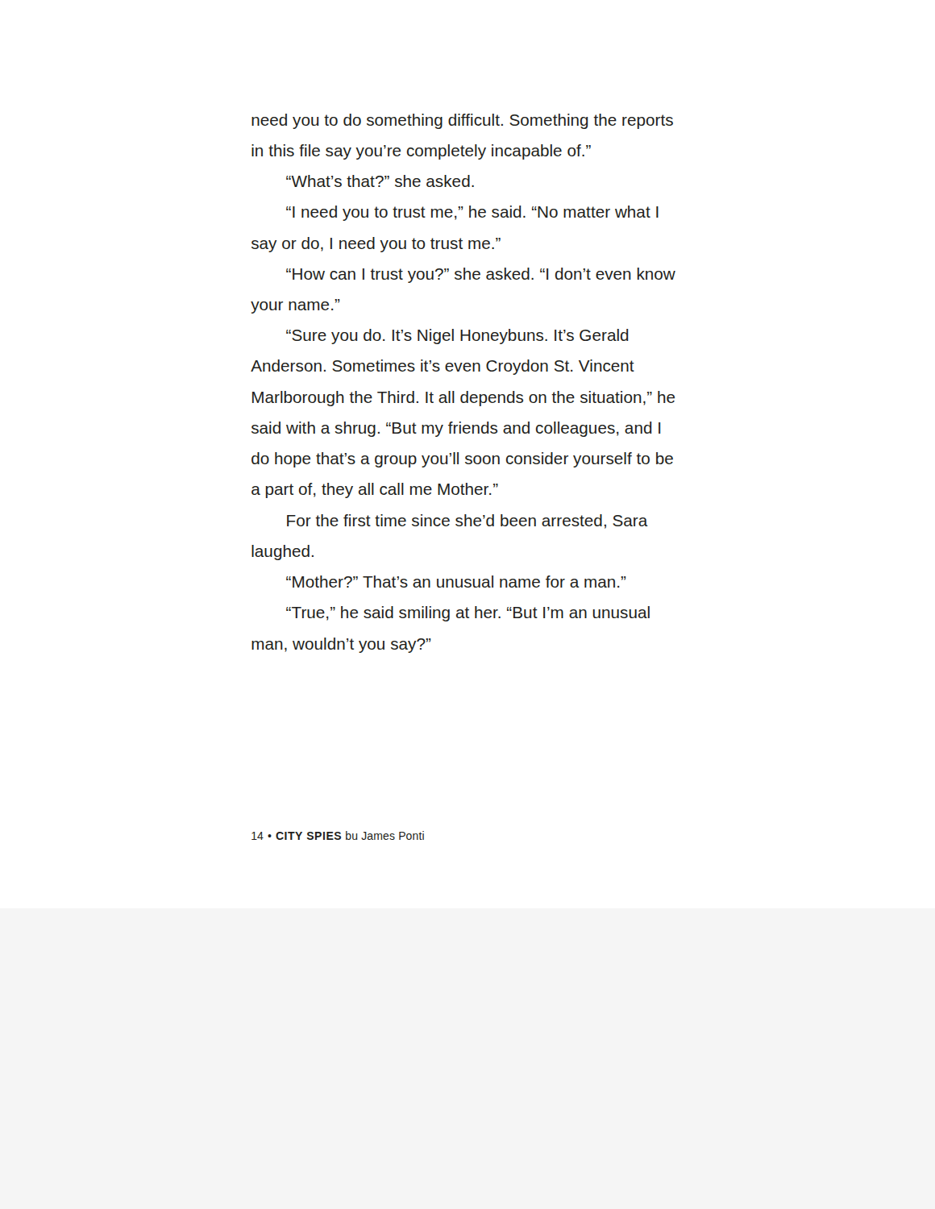need you to do something difficult. Something the reports in this file say you’re completely incapable of.”
“What’s that?” she asked.
“I need you to trust me,” he said. “No matter what I say or do, I need you to trust me.”
“How can I trust you?” she asked. “I don’t even know your name.”
“Sure you do. It’s Nigel Honeybuns. It’s Gerald Anderson. Sometimes it’s even Croydon St. Vincent Marlborough the Third. It all depends on the situation,” he said with a shrug. “But my friends and colleagues, and I do hope that’s a group you’ll soon consider yourself to be a part of, they all call me Mother.”
For the first time since she’d been arrested, Sara laughed.
“Mother?” That’s an unusual name for a man.”
“True,” he said smiling at her. “But I’m an unusual man, wouldn’t you say?”
14•CITY SPIES bu James Ponti